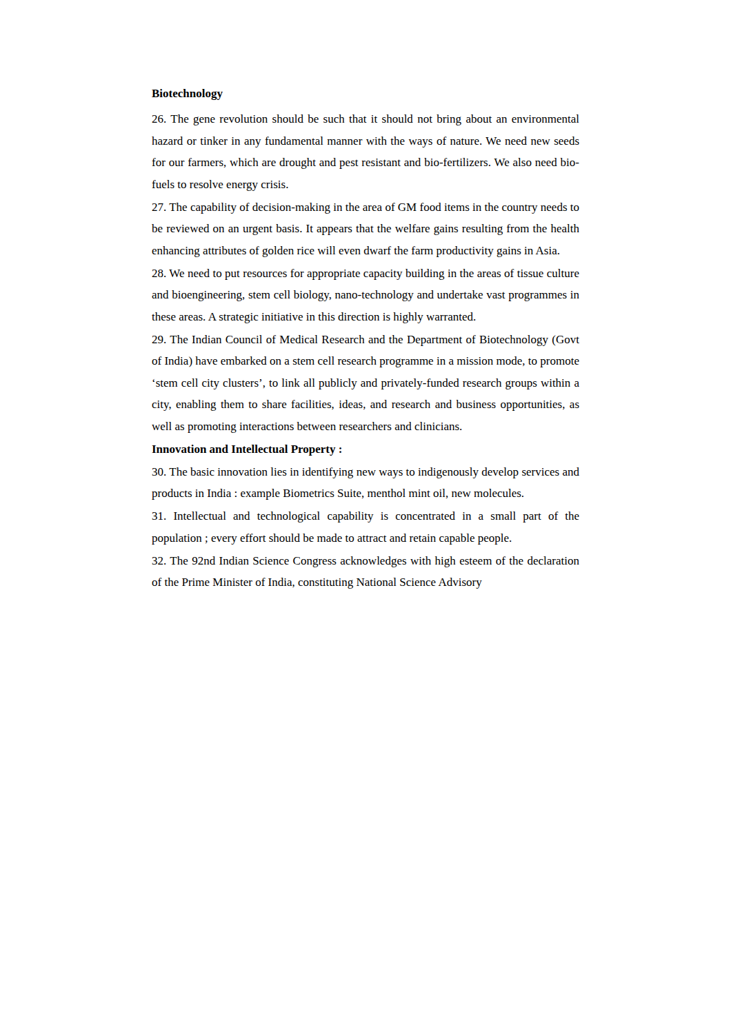Biotechnology
26. The gene revolution should be such that it should not bring about an environmental hazard or tinker in any fundamental manner with the ways of nature. We need new seeds for our farmers, which are drought and pest resistant and bio-fertilizers. We also need bio-fuels to resolve energy crisis.
27. The capability of decision-making in the area of GM food items in the country needs to be reviewed on an urgent basis. It appears that the welfare gains resulting from the health enhancing attributes of golden rice will even dwarf the farm productivity gains in Asia.
28. We need to put resources for appropriate capacity building in the areas of tissue culture and bioengineering, stem cell biology, nano-technology and undertake vast programmes in these areas. A strategic initiative in this direction is highly warranted.
29. The Indian Council of Medical Research and the Department of Biotechnology (Govt of India) have embarked on a stem cell research programme in a mission mode, to promote ‘stem cell city clusters’, to link all publicly and privately-funded research groups within a city, enabling them to share facilities, ideas, and research and business opportunities, as well as promoting interactions between researchers and clinicians.
Innovation and Intellectual Property :
30. The basic innovation lies in identifying new ways to indigenously develop services and products in India : example Biometrics Suite, menthol mint oil, new molecules.
31. Intellectual and technological capability is concentrated in a small part of the population ; every effort should be made to attract and retain capable people.
32. The 92nd Indian Science Congress acknowledges with high esteem of the declaration of the Prime Minister of India, constituting National Science Advisory